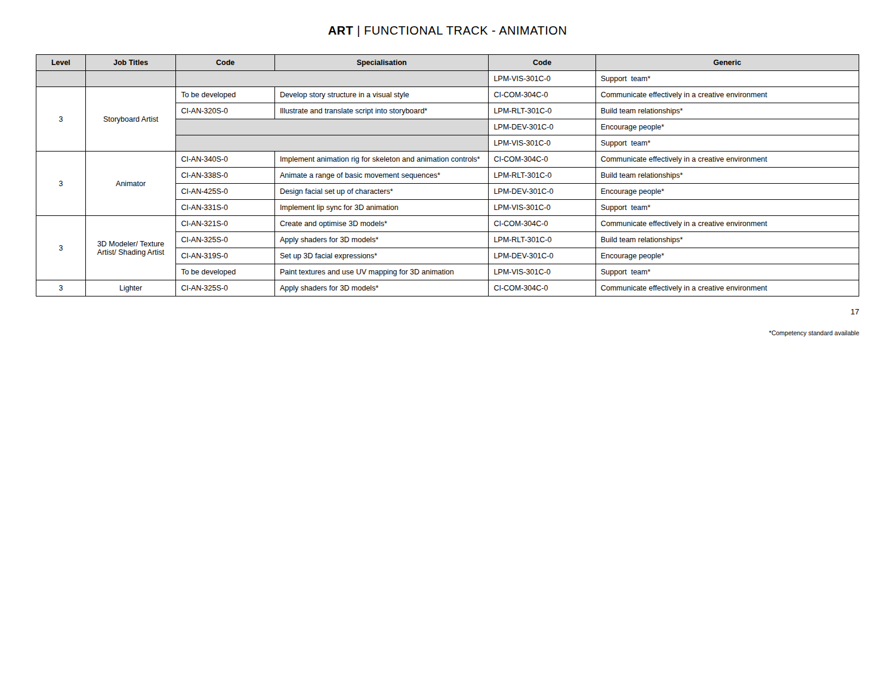ART | FUNCTIONAL TRACK - ANIMATION
| Level | Job Titles | Code | Specialisation | Code | Generic |
| --- | --- | --- | --- | --- | --- |
| | | | LPM-VIS-301C-0 | Support team* |
| 3 | Storyboard Artist | To be developed | Develop story structure in a visual style | CI-COM-304C-0 | Communicate effectively in a creative environment |
| CI-AN-320S-0 | Illustrate and translate script into storyboard* | LPM-RLT-301C-0 | Build team relationships* |
| | LPM-DEV-301C-0 | Encourage people* |
| | LPM-VIS-301C-0 | Support team* |
| 3 | Animator | CI-AN-340S-0 | Implement animation rig for skeleton and animation controls* | CI-COM-304C-0 | Communicate effectively in a creative environment |
| CI-AN-338S-0 | Animate a range of basic movement sequences* | LPM-RLT-301C-0 | Build team relationships* |
| CI-AN-425S-0 | Design facial set up of characters* | LPM-DEV-301C-0 | Encourage people* |
| CI-AN-331S-0 | Implement lip sync for 3D animation | LPM-VIS-301C-0 | Support team* |
| 3 | 3D Modeler/ Texture Artist/ Shading Artist | CI-AN-321S-0 | Create and optimise 3D models* | CI-COM-304C-0 | Communicate effectively in a creative environment |
| CI-AN-325S-0 | Apply shaders for 3D models* | LPM-RLT-301C-0 | Build team relationships* |
| CI-AN-319S-0 | Set up 3D facial expressions* | LPM-DEV-301C-0 | Encourage people* |
| To be developed | Paint textures and use UV mapping for 3D animation | LPM-VIS-301C-0 | Support team* |
| 3 | Lighter | CI-AN-325S-0 | Apply shaders for 3D models* | CI-COM-304C-0 | Communicate effectively in a creative environment |
17
*Competency standard available